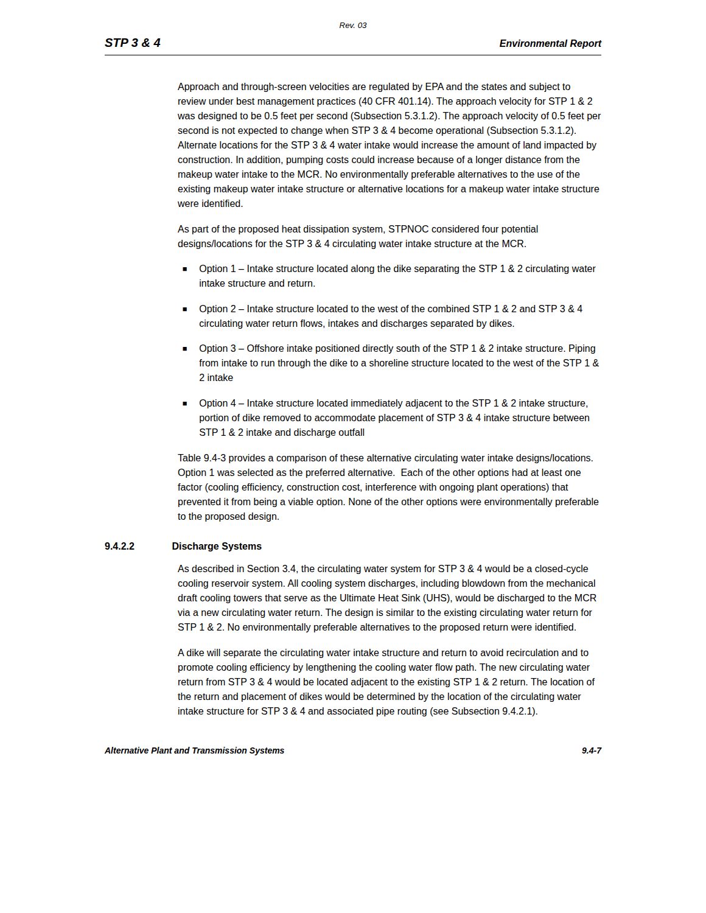Rev. 03
STP 3 & 4
Environmental Report
Approach and through-screen velocities are regulated by EPA and the states and subject to review under best management practices (40 CFR 401.14). The approach velocity for STP 1 & 2 was designed to be 0.5 feet per second (Subsection 5.3.1.2). The approach velocity of 0.5 feet per second is not expected to change when STP 3 & 4 become operational (Subsection 5.3.1.2). Alternate locations for the STP 3 & 4 water intake would increase the amount of land impacted by construction. In addition, pumping costs could increase because of a longer distance from the makeup water intake to the MCR. No environmentally preferable alternatives to the use of the existing makeup water intake structure or alternative locations for a makeup water intake structure were identified.
As part of the proposed heat dissipation system, STPNOC considered four potential designs/locations for the STP 3 & 4 circulating water intake structure at the MCR.
Option 1 – Intake structure located along the dike separating the STP 1 & 2 circulating water intake structure and return.
Option 2 – Intake structure located to the west of the combined STP 1 & 2 and STP 3 & 4 circulating water return flows, intakes and discharges separated by dikes.
Option 3 – Offshore intake positioned directly south of the STP 1 & 2 intake structure. Piping from intake to run through the dike to a shoreline structure located to the west of the STP 1 & 2 intake
Option 4 – Intake structure located immediately adjacent to the STP 1 & 2 intake structure, portion of dike removed to accommodate placement of STP 3 & 4 intake structure between STP 1 & 2 intake and discharge outfall
Table 9.4-3 provides a comparison of these alternative circulating water intake designs/locations. Option 1 was selected as the preferred alternative. Each of the other options had at least one factor (cooling efficiency, construction cost, interference with ongoing plant operations) that prevented it from being a viable option. None of the other options were environmentally preferable to the proposed design.
9.4.2.2 Discharge Systems
As described in Section 3.4, the circulating water system for STP 3 & 4 would be a closed-cycle cooling reservoir system. All cooling system discharges, including blowdown from the mechanical draft cooling towers that serve as the Ultimate Heat Sink (UHS), would be discharged to the MCR via a new circulating water return. The design is similar to the existing circulating water return for STP 1 & 2. No environmentally preferable alternatives to the proposed return were identified.
A dike will separate the circulating water intake structure and return to avoid recirculation and to promote cooling efficiency by lengthening the cooling water flow path. The new circulating water return from STP 3 & 4 would be located adjacent to the existing STP 1 & 2 return. The location of the return and placement of dikes would be determined by the location of the circulating water intake structure for STP 3 & 4 and associated pipe routing (see Subsection 9.4.2.1).
Alternative Plant and Transmission Systems
9.4-7